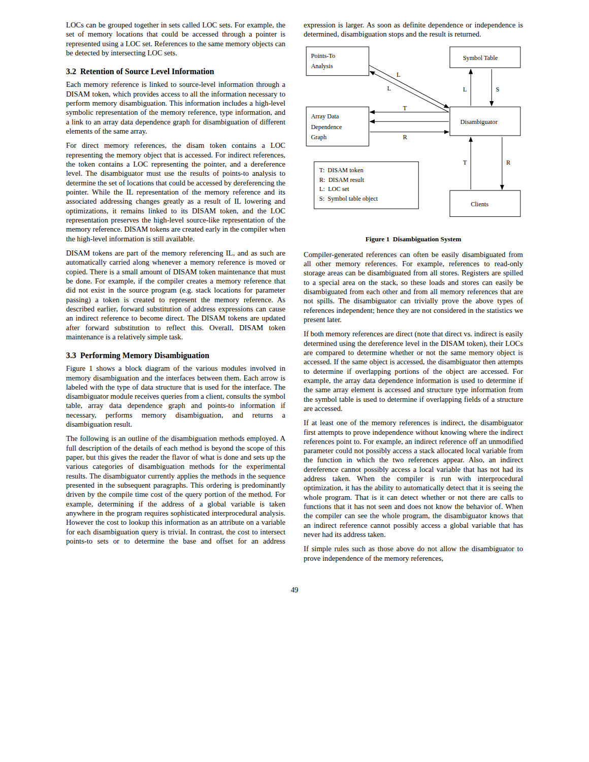LOCs can be grouped together in sets called LOC sets. For example, the set of memory locations that could be accessed through a pointer is represented using a LOC set. References to the same memory objects can be detected by intersecting LOC sets.
3.2 Retention of Source Level Information
Each memory reference is linked to source-level information through a DISAM token, which provides access to all the information necessary to perform memory disambiguation. This information includes a high-level symbolic representation of the memory reference, type information, and a link to an array data dependence graph for disambiguation of different elements of the same array.
For direct memory references, the disam token contains a LOC representing the memory object that is accessed. For indirect references, the token contains a LOC representing the pointer, and a dereference level. The disambiguator must use the results of points-to analysis to determine the set of locations that could be accessed by dereferencing the pointer. While the IL representation of the memory reference and its associated addressing changes greatly as a result of IL lowering and optimizations, it remains linked to its DISAM token, and the LOC representation preserves the high-level source-like representation of the memory reference. DISAM tokens are created early in the compiler when the high-level information is still available.
DISAM tokens are part of the memory referencing IL, and as such are automatically carried along whenever a memory reference is moved or copied. There is a small amount of DISAM token maintenance that must be done. For example, if the compiler creates a memory reference that did not exist in the source program (e.g. stack locations for parameter passing) a token is created to represent the memory reference. As described earlier, forward substitution of address expressions can cause an indirect reference to become direct. The DISAM tokens are updated after forward substitution to reflect this. Overall, DISAM token maintenance is a relatively simple task.
3.3 Performing Memory Disambiguation
Figure 1 shows a block diagram of the various modules involved in memory disambiguation and the interfaces between them. Each arrow is labeled with the type of data structure that is used for the interface. The disambiguator module receives queries from a client, consults the symbol table, array data dependence graph and points-to information if necessary, performs memory disambiguation, and returns a disambiguation result.
The following is an outline of the disambiguation methods employed. A full description of the details of each method is beyond the scope of this paper, but this gives the reader the flavor of what is done and sets up the various categories of disambiguation methods for the experimental results. The disambiguator currently applies the methods in the sequence presented in the subsequent paragraphs. This ordering is predominantly driven by the compile time cost of the query portion of the method. For example, determining if the address of a global variable is taken anywhere in the program requires sophisticated interprocedural analysis. However the cost to lookup this information as an attribute on a variable for each disambiguation query is trivial. In contrast, the cost to intersect points-to sets or to determine the base and offset for an address expression is larger. As soon as definite dependence or independence is determined, disambiguation stops and the result is returned.
Points-To Analysis Symbol Table Array Data Dependence Graph Disambiguator Clients T: DISAM token R: DISAM result L: LOC set S: Symbol table object L L L S T R T R
Figure 1 Disambiguation System
Compiler-generated references can often be easily disambiguated from all other memory references. For example, references to read-only storage areas can be disambiguated from all stores. Registers are spilled to a special area on the stack, so these loads and stores can easily be disambiguated from each other and from all memory references that are not spills. The disambiguator can trivially prove the above types of references independent; hence they are not considered in the statistics we present later.
If both memory references are direct (note that direct vs. indirect is easily determined using the dereference level in the DISAM token), their LOCs are compared to determine whether or not the same memory object is accessed. If the same object is accessed, the disambiguator then attempts to determine if overlapping portions of the object are accessed. For example, the array data dependence information is used to determine if the same array element is accessed and structure type information from the symbol table is used to determine if overlapping fields of a structure are accessed.
If at least one of the memory references is indirect, the disambiguator first attempts to prove independence without knowing where the indirect references point to. For example, an indirect reference off an unmodified parameter could not possibly access a stack allocated local variable from the function in which the two references appear. Also, an indirect dereference cannot possibly access a local variable that has not had its address taken. When the compiler is run with interprocedural optimization, it has the ability to automatically detect that it is seeing the whole program. That is it can detect whether or not there are calls to functions that it has not seen and does not know the behavior of. When the compiler can see the whole program, the disambiguator knows that an indirect reference cannot possibly access a global variable that has never had its address taken.
If simple rules such as those above do not allow the disambiguator to prove independence of the memory references,
49